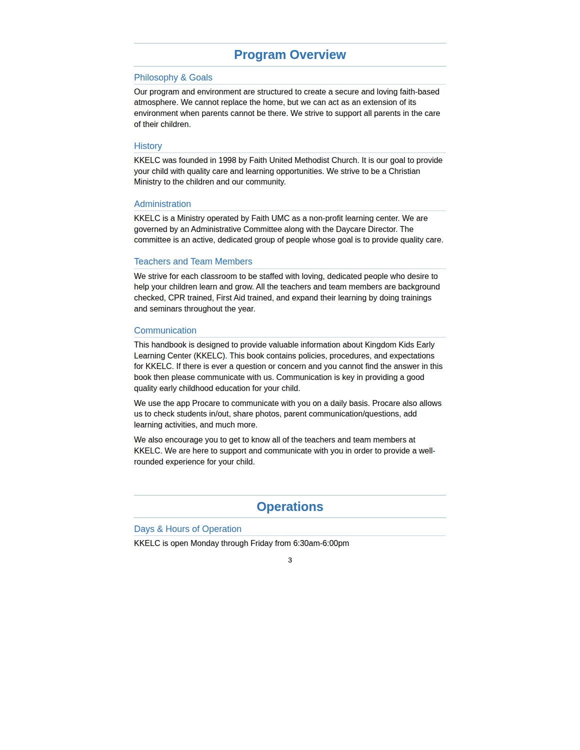Program Overview
Philosophy & Goals
Our program and environment are structured to create a secure and loving faith-based atmosphere. We cannot replace the home, but we can act as an extension of its environment when parents cannot be there. We strive to support all parents in the care of their children.
History
KKELC was founded in 1998 by Faith United Methodist Church. It is our goal to provide your child with quality care and learning opportunities. We strive to be a Christian Ministry to the children and our community.
Administration
KKELC is a Ministry operated by Faith UMC as a non-profit learning center. We are governed by an Administrative Committee along with the Daycare Director. The committee is an active, dedicated group of people whose goal is to provide quality care.
Teachers and Team Members
We strive for each classroom to be staffed with loving, dedicated people who desire to help your children learn and grow. All the teachers and team members are background checked, CPR trained, First Aid trained, and expand their learning by doing trainings and seminars throughout the year.
Communication
This handbook is designed to provide valuable information about Kingdom Kids Early Learning Center (KKELC). This book contains policies, procedures, and expectations for KKELC. If there is ever a question or concern and you cannot find the answer in this book then please communicate with us. Communication is key in providing a good quality early childhood education for your child.
We use the app Procare to communicate with you on a daily basis. Procare also allows us to check students in/out, share photos, parent communication/questions, add learning activities, and much more.
We also encourage you to get to know all of the teachers and team members at KKELC. We are here to support and communicate with you in order to provide a well-rounded experience for your child.
Operations
Days & Hours of Operation
KKELC is open Monday through Friday from 6:30am-6:00pm
3